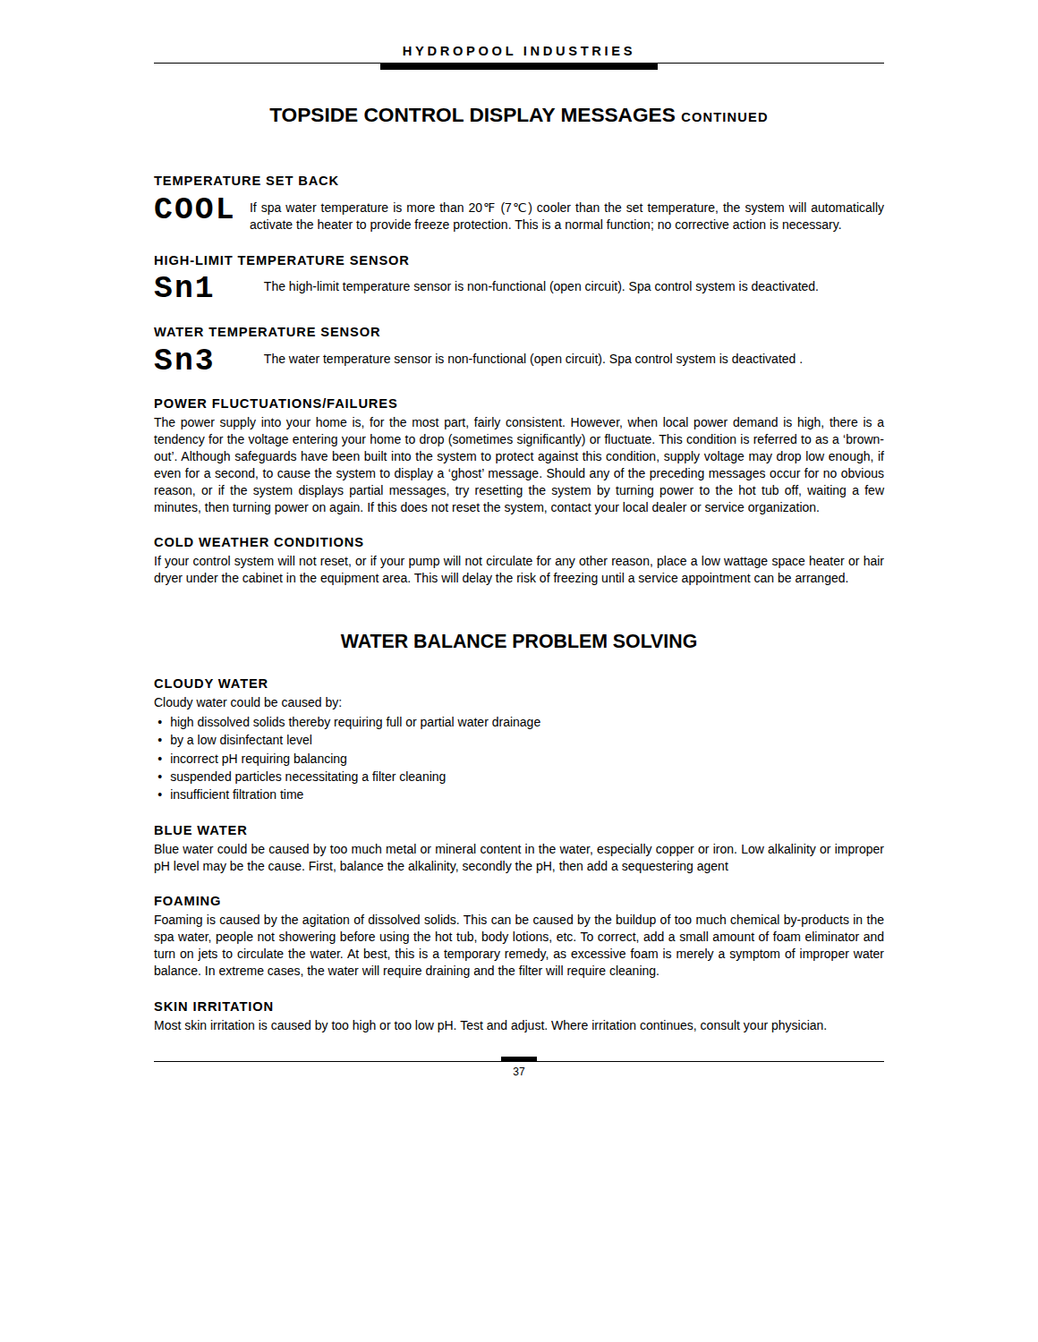HYDROPOOL INDUSTRIES
TOPSIDE CONTROL DISPLAY MESSAGES CONTINUED
TEMPERATURE SET BACK
COOL
If spa water temperature is more than 20℉ (7℃) cooler than the set temperature, the system will automatically activate the heater to provide freeze protection. This is a normal function; no corrective action is necessary.
HIGH-LIMIT TEMPERATURE SENSOR
Sn1
The high-limit temperature sensor is non-functional (open circuit). Spa control system is deactivated.
WATER TEMPERATURE SENSOR
Sn3
The water temperature sensor is non-functional (open circuit). Spa control system is deactivated .
POWER FLUCTUATIONS/FAILURES
The power supply into your home is, for the most part, fairly consistent. However, when local power demand is high, there is a tendency for the voltage entering your home to drop (sometimes significantly) or fluctuate. This condition is referred to as a ‘brown-out’. Although safeguards have been built into the system to protect against this condition, supply voltage may drop low enough, if even for a second, to cause the system to display a ‘ghost’ message. Should any of the preceding messages occur for no obvious reason, or if the system displays partial messages, try resetting the system by turning power to the hot tub off, waiting a few minutes, then turning power on again. If this does not reset the system, contact your local dealer or service organization.
COLD WEATHER CONDITIONS
If your control system will not reset, or if your pump will not circulate for any other reason, place a low wattage space heater or hair dryer under the cabinet in the equipment area. This will delay the risk of freezing until a service appointment can be arranged.
WATER BALANCE PROBLEM SOLVING
CLOUDY WATER
Cloudy water could be caused by:
high dissolved solids thereby requiring full or partial water drainage
by a low disinfectant level
incorrect pH requiring balancing
suspended particles necessitating a filter cleaning
insufficient filtration time
BLUE WATER
Blue water could be caused by too much metal or mineral content in the water, especially copper or iron. Low alkalinity or improper pH level may be the cause. First, balance the alkalinity, secondly the pH, then add a sequestering agent
FOAMING
Foaming is caused by the agitation of dissolved solids. This can be caused by the buildup of too much chemical by-products in the spa water, people not showering before using the hot tub, body lotions, etc. To correct, add a small amount of foam eliminator and turn on jets to circulate the water. At best, this is a temporary remedy, as excessive foam is merely a symptom of improper water balance. In extreme cases, the water will require draining and the filter will require cleaning.
SKIN IRRITATION
Most skin irritation is caused by too high or too low pH. Test and adjust. Where irritation continues, consult your physician.
37